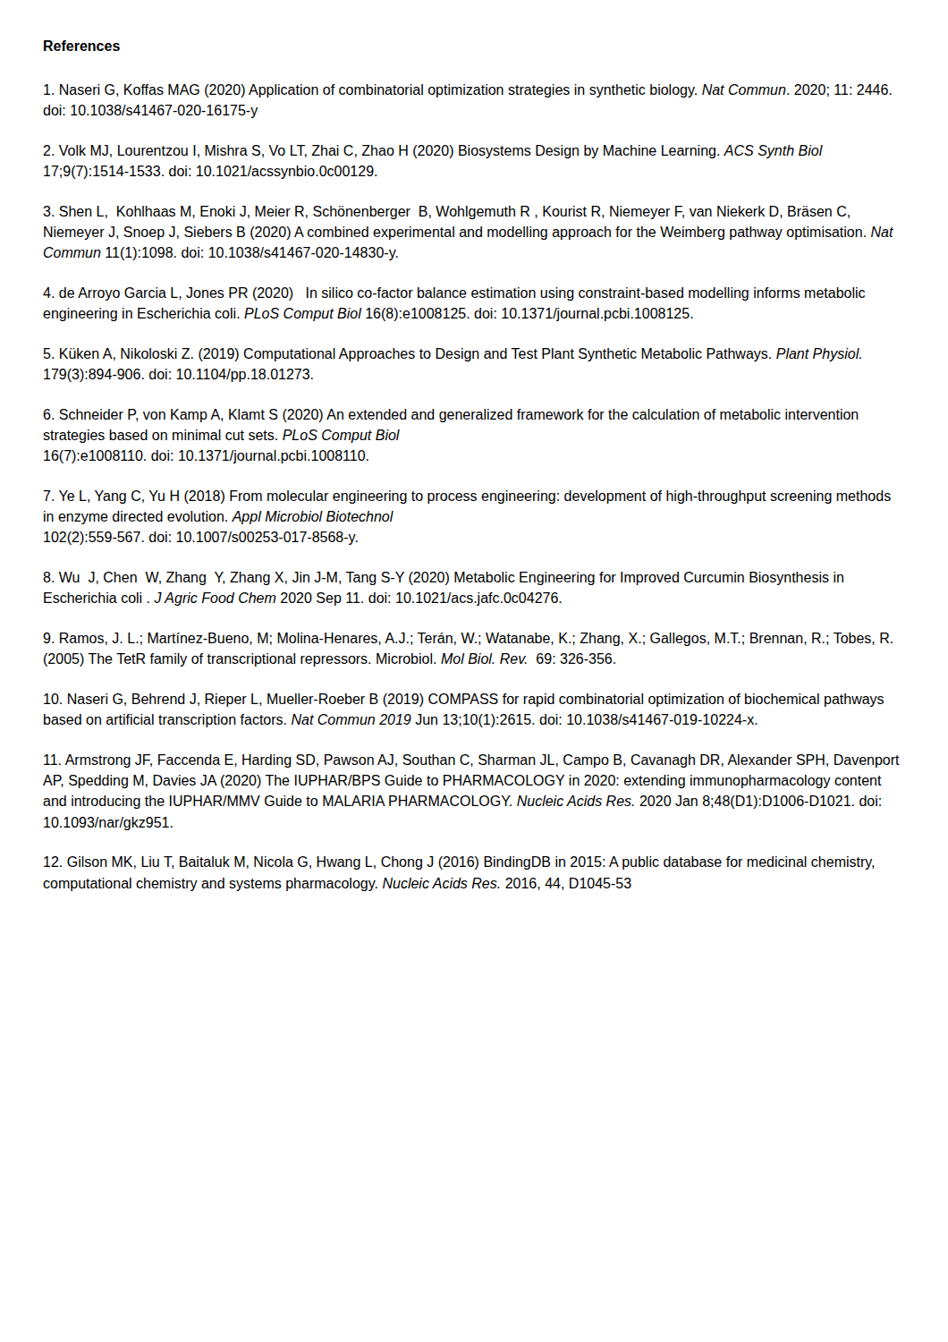References
1. Naseri G, Koffas MAG (2020) Application of combinatorial optimization strategies in synthetic biology. Nat Commun. 2020; 11: 2446. doi: 10.1038/s41467-020-16175-y
2. Volk MJ, Lourentzou I, Mishra S, Vo LT, Zhai C, Zhao H (2020) Biosystems Design by Machine Learning. ACS Synth Biol 17;9(7):1514-1533. doi: 10.1021/acssynbio.0c00129.
3. Shen L, Kohlhaas M, Enoki J, Meier R, Schönenberger B, Wohlgemuth R , Kourist R, Niemeyer F, van Niekerk D, Bräsen C, Niemeyer J, Snoep J, Siebers B (2020) A combined experimental and modelling approach for the Weimberg pathway optimisation. Nat Commun 11(1):1098. doi: 10.1038/s41467-020-14830-y.
4. de Arroyo Garcia L, Jones PR (2020) In silico co-factor balance estimation using constraint-based modelling informs metabolic engineering in Escherichia coli. PLoS Comput Biol 16(8):e1008125. doi: 10.1371/journal.pcbi.1008125.
5. Küken A, Nikoloski Z. (2019) Computational Approaches to Design and Test Plant Synthetic Metabolic Pathways. Plant Physiol. 179(3):894-906. doi: 10.1104/pp.18.01273.
6. Schneider P, von Kamp A, Klamt S (2020) An extended and generalized framework for the calculation of metabolic intervention strategies based on minimal cut sets. PLoS Comput Biol
16(7):e1008110. doi: 10.1371/journal.pcbi.1008110.
7. Ye L, Yang C, Yu H (2018) From molecular engineering to process engineering: development of high-throughput screening methods in enzyme directed evolution. Appl Microbiol Biotechnol
102(2):559-567. doi: 10.1007/s00253-017-8568-y.
8. Wu J, Chen W, Zhang Y, Zhang X, Jin J-M, Tang S-Y (2020) Metabolic Engineering for Improved Curcumin Biosynthesis in Escherichia coli . J Agric Food Chem 2020 Sep 11. doi: 10.1021/acs.jafc.0c04276.
9. Ramos, J. L.; Martínez-Bueno, M; Molina-Henares, A.J.; Terán, W.; Watanabe, K.; Zhang, X.; Gallegos, M.T.; Brennan, R.; Tobes, R. (2005) The TetR family of transcriptional repressors. Microbiol. Mol Biol. Rev. 69: 326-356.
10. Naseri G, Behrend J, Rieper L, Mueller-Roeber B (2019) COMPASS for rapid combinatorial optimization of biochemical pathways based on artificial transcription factors. Nat Commun 2019 Jun 13;10(1):2615. doi: 10.1038/s41467-019-10224-x.
11. Armstrong JF, Faccenda E, Harding SD, Pawson AJ, Southan C, Sharman JL, Campo B, Cavanagh DR, Alexander SPH, Davenport AP, Spedding M, Davies JA (2020) The IUPHAR/BPS Guide to PHARMACOLOGY in 2020: extending immunopharmacology content and introducing the IUPHAR/MMV Guide to MALARIA PHARMACOLOGY. Nucleic Acids Res. 2020 Jan 8;48(D1):D1006-D1021. doi: 10.1093/nar/gkz951.
12. Gilson MK, Liu T, Baitaluk M, Nicola G, Hwang L, Chong J (2016) BindingDB in 2015: A public database for medicinal chemistry, computational chemistry and systems pharmacology. Nucleic Acids Res. 2016, 44, D1045-53